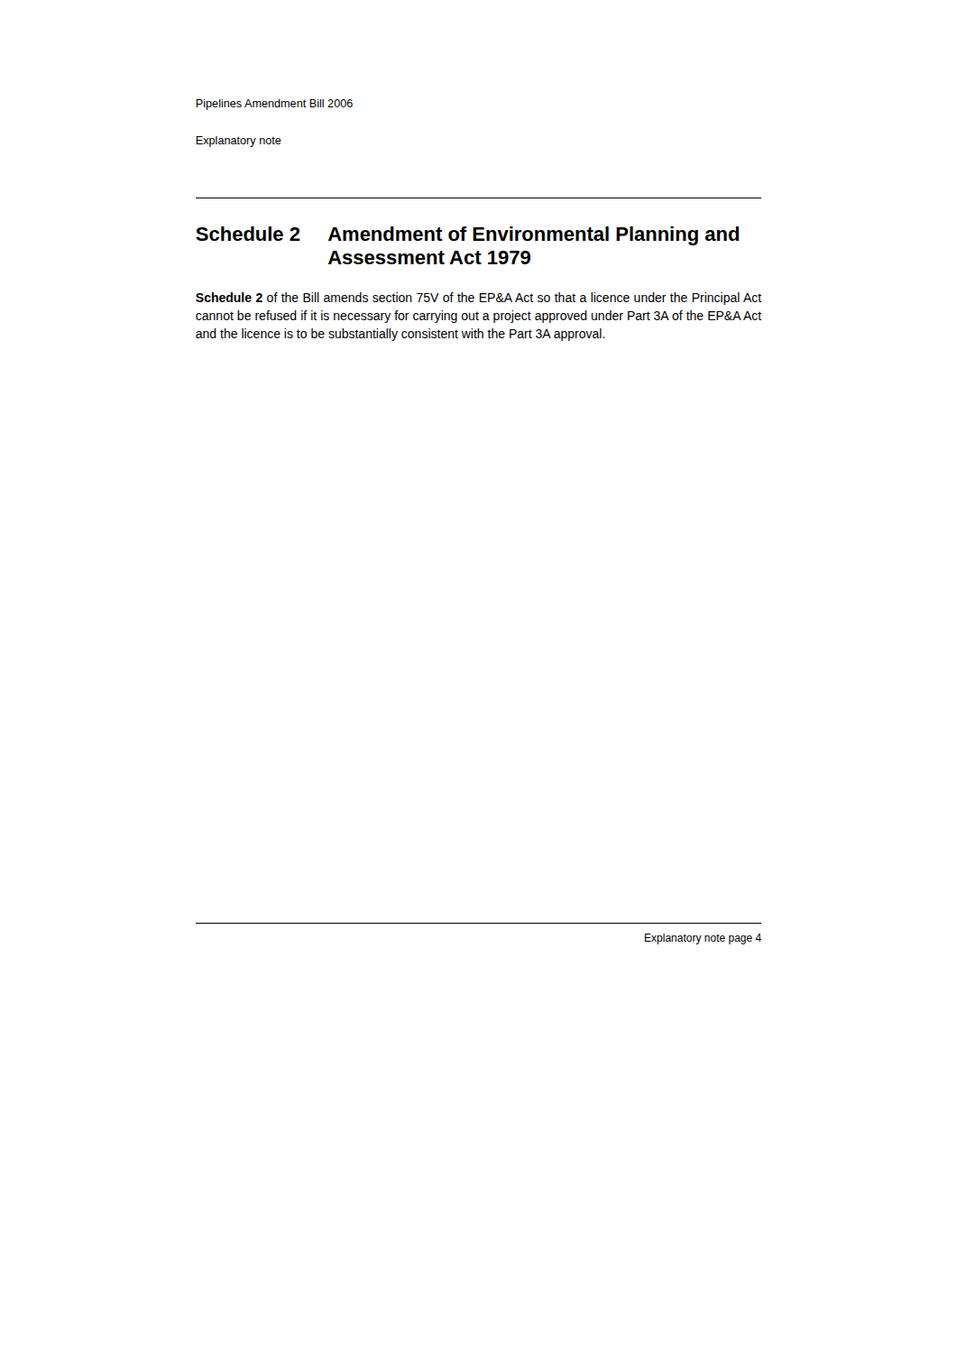Pipelines Amendment Bill 2006
Explanatory note
Schedule 2 Amendment of Environmental Planning and Assessment Act 1979
Schedule 2 of the Bill amends section 75V of the EP&A Act so that a licence under the Principal Act cannot be refused if it is necessary for carrying out a project approved under Part 3A of the EP&A Act and the licence is to be substantially consistent with the Part 3A approval.
Explanatory note page 4